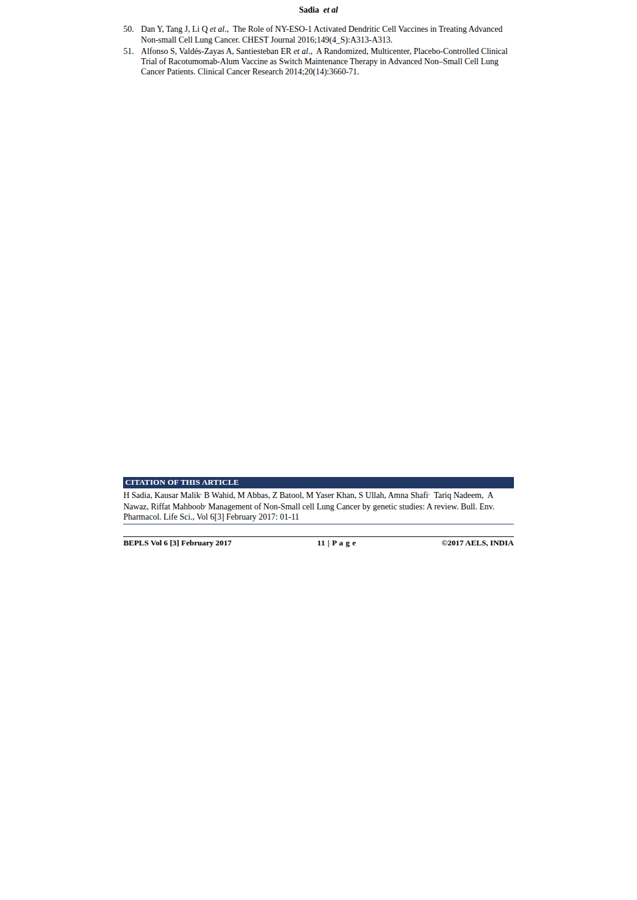Sadia et al
50. Dan Y, Tang J, Li Q et al., The Role of NY-ESO-1 Activated Dendritic Cell Vaccines in Treating Advanced Non-small Cell Lung Cancer. CHEST Journal 2016;149(4_S):A313-A313.
51. Alfonso S, Valdés-Zayas A, Santiesteban ER et al., A Randomized, Multicenter, Placebo-Controlled Clinical Trial of Racotumomab-Alum Vaccine as Switch Maintenance Therapy in Advanced Non–Small Cell Lung Cancer Patients. Clinical Cancer Research 2014;20(14):3660-71.
CITATION OF THIS ARTICLE
H Sadia, Kausar Malik, B Wahid, M Abbas, Z Batool, M Yaser Khan, S Ullah, Amna Shafi, Tariq Nadeem, A Nawaz, Riffat Mahboob, Management of Non-Small cell Lung Cancer by genetic studies: A review. Bull. Env. Pharmacol. Life Sci., Vol 6[3] February 2017: 01-11
BEPLS Vol 6 [3] February 2017
11 | P a g e
©2017 AELS, INDIA